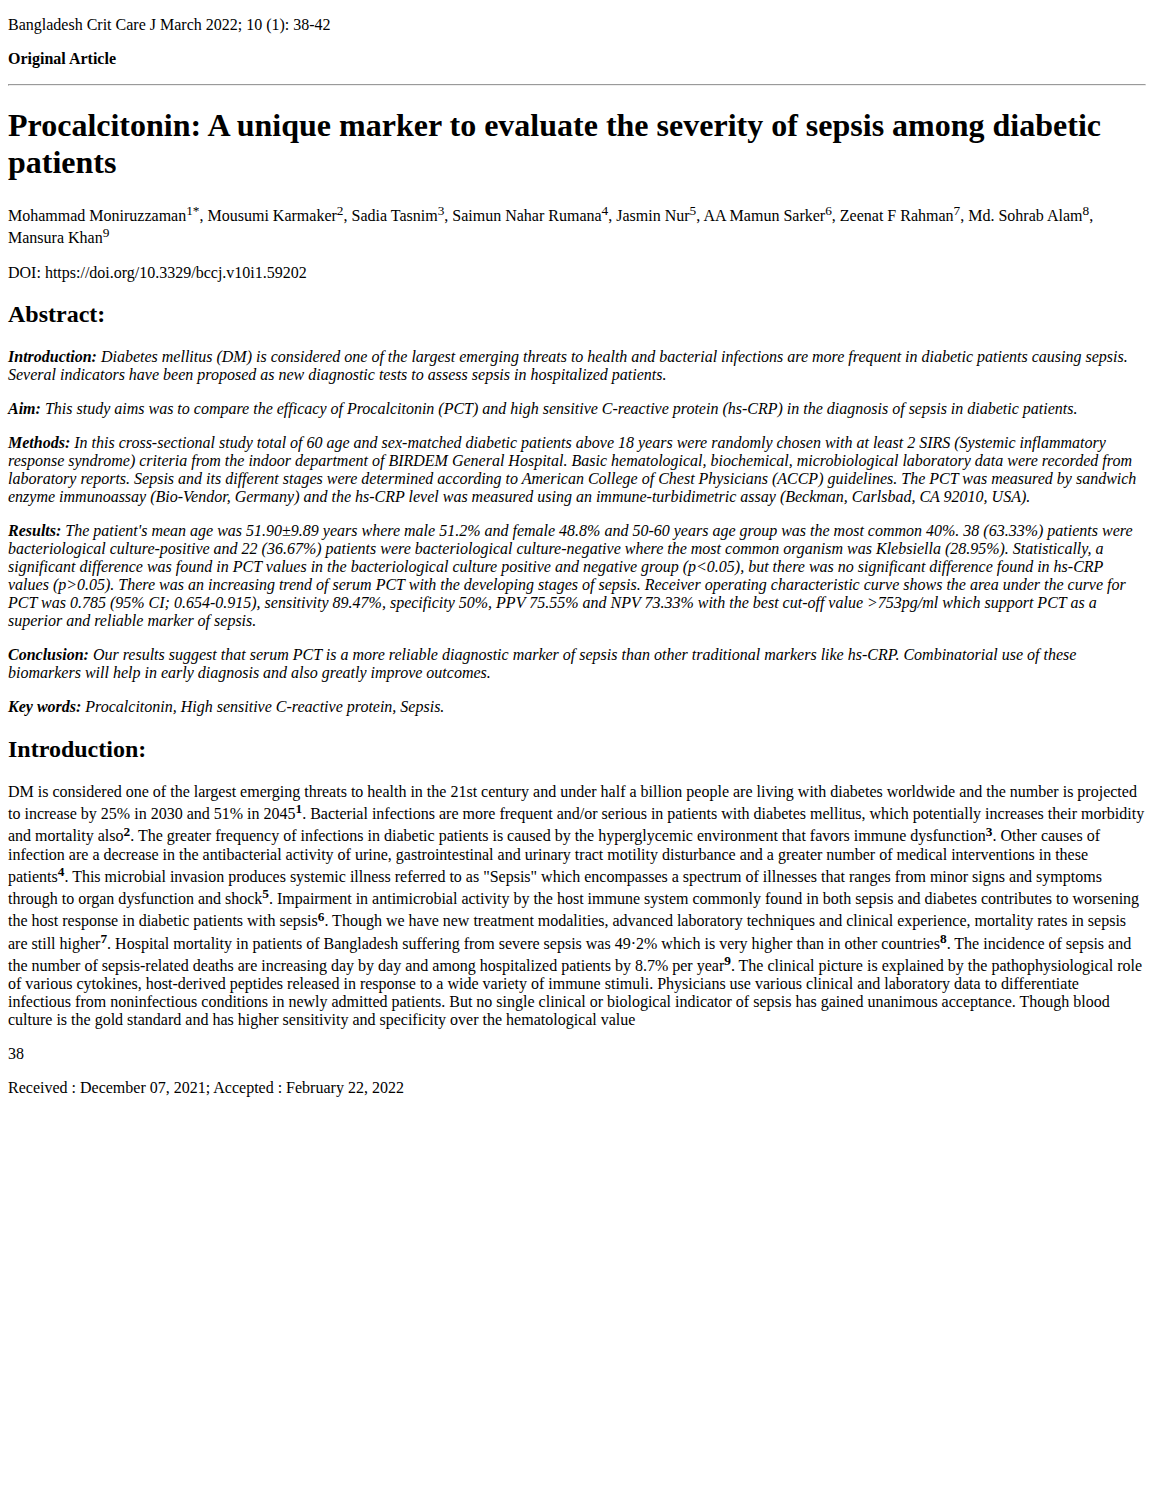Bangladesh Crit Care J March 2022; 10 (1): 38-42
Original Article
Procalcitonin: A unique marker to evaluate the severity of sepsis among diabetic patients
Mohammad Moniruzzaman1*, Mousumi Karmaker2, Sadia Tasnim3, Saimun Nahar Rumana4, Jasmin Nur5, AA Mamun Sarker6, Zeenat F Rahman7, Md. Sohrab Alam8, Mansura Khan9
DOI: https://doi.org/10.3329/bccj.v10i1.59202
Abstract:
Introduction: Diabetes mellitus (DM) is considered one of the largest emerging threats to health and bacterial infections are more frequent in diabetic patients causing sepsis. Several indicators have been proposed as new diagnostic tests to assess sepsis in hospitalized patients.
Aim: This study aims was to compare the efficacy of Procalcitonin (PCT) and high sensitive C-reactive protein (hs-CRP) in the diagnosis of sepsis in diabetic patients.
Methods: In this cross-sectional study total of 60 age and sex-matched diabetic patients above 18 years were randomly chosen with at least 2 SIRS (Systemic inflammatory response syndrome) criteria from the indoor department of BIRDEM General Hospital. Basic hematological, biochemical, microbiological laboratory data were recorded from laboratory reports. Sepsis and its different stages were determined according to American College of Chest Physicians (ACCP) guidelines. The PCT was measured by sandwich enzyme immunoassay (Bio-Vendor, Germany) and the hs-CRP level was measured using an immune-turbidimetric assay (Beckman, Carlsbad, CA 92010, USA).
Results: The patient's mean age was 51.90±9.89 years where male 51.2% and female 48.8% and 50-60 years age group was the most common 40%. 38 (63.33%) patients were bacteriological culture-positive and 22 (36.67%) patients were bacteriological culture-negative where the most common organism was Klebsiella (28.95%). Statistically, a significant difference was found in PCT values in the bacteriological culture positive and negative group (p<0.05), but there was no significant difference found in hs-CRP values (p>0.05). There was an increasing trend of serum PCT with the developing stages of sepsis. Receiver operating characteristic curve shows the area under the curve for PCT was 0.785 (95% CI; 0.654-0.915), sensitivity 89.47%, specificity 50%, PPV 75.55% and NPV 73.33% with the best cut-off value >753pg/ml which support PCT as a superior and reliable marker of sepsis.
Conclusion: Our results suggest that serum PCT is a more reliable diagnostic marker of sepsis than other traditional markers like hs-CRP. Combinatorial use of these biomarkers will help in early diagnosis and also greatly improve outcomes.
Key words: Procalcitonin, High sensitive C-reactive protein, Sepsis.
Introduction:
DM is considered one of the largest emerging threats to health in the 21st century and under half a billion people are living with diabetes worldwide and the number is projected to increase by 25% in 2030 and 51% in 20451. Bacterial infections are more frequent and/or serious in patients with diabetes mellitus, which potentially increases their morbidity and mortality also2. The greater frequency of infections in diabetic patients is caused by the hyperglycemic environment that favors immune dysfunction3. Other causes of infection are a decrease in the antibacterial activity of urine, gastrointestinal and urinary tract motility disturbance and a greater number of medical interventions in these patients4. This microbial invasion produces systemic illness referred to as "Sepsis" which encompasses a spectrum of illnesses that ranges from minor signs and symptoms through to organ dysfunction and shock5. Impairment in antimicrobial activity by the host immune system commonly found in both sepsis and diabetes contributes to worsening the host response in diabetic patients with sepsis6. Though we have new treatment modalities, advanced laboratory techniques and clinical experience, mortality rates in sepsis are still higher7. Hospital mortality in patients of Bangladesh suffering from severe sepsis was 49·2% which is very higher than in other countries8. The incidence of sepsis and the number of sepsis-related deaths are increasing day by day and among hospitalized patients by 8.7% per year9. The clinical picture is explained by the pathophysiological role of various cytokines, host-derived peptides released in response to a wide variety of immune stimuli. Physicians use various clinical and laboratory data to differentiate infectious from noninfectious conditions in newly admitted patients. But no single clinical or biological indicator of sepsis has gained unanimous acceptance. Though blood culture is the gold standard and has higher sensitivity and specificity over the hematological value
38
Received : December 07, 2021; Accepted : February 22, 2022